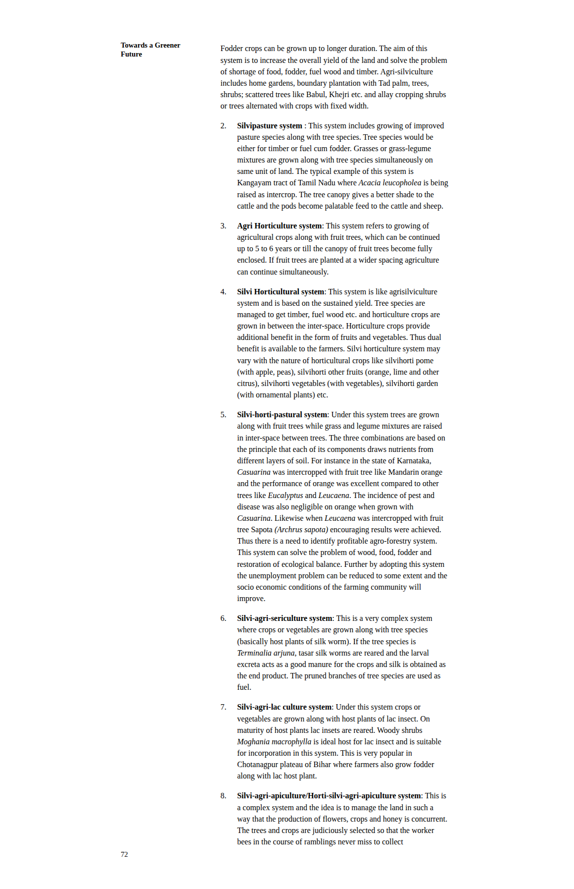Towards a Greener
Future
Fodder crops can be grown up to longer duration. The aim of this system is to increase the overall yield of the land and solve the problem of shortage of food, fodder, fuel wood and timber. Agri-silviculture includes home gardens, boundary plantation with Tad palm, trees, shrubs; scattered trees like Babul, Khejri etc. and allay cropping shrubs or trees alternated with crops with fixed width.
2. Silvipasture system : This system includes growing of improved pasture species along with tree species. Tree species would be either for timber or fuel cum fodder. Grasses or grass-legume mixtures are grown along with tree species simultaneously on same unit of land. The typical example of this system is Kangayam tract of Tamil Nadu where Acacia leucopholea is being raised as intercrop. The tree canopy gives a better shade to the cattle and the pods become palatable feed to the cattle and sheep.
3. Agri Horticulture system: This system refers to growing of agricultural crops along with fruit trees, which can be continued up to 5 to 6 years or till the canopy of fruit trees become fully enclosed. If fruit trees are planted at a wider spacing agriculture can continue simultaneously.
4. Silvi Horticultural system: This system is like agrisilviculture system and is based on the sustained yield. Tree species are managed to get timber, fuel wood etc. and horticulture crops are grown in between the inter-space. Horticulture crops provide additional benefit in the form of fruits and vegetables. Thus dual benefit is available to the farmers. Silvi horticulture system may vary with the nature of horticultural crops like silvihorti pome (with apple, peas), silvihorti other fruits (orange, lime and other citrus), silvihorti vegetables (with vegetables), silvihorti garden (with ornamental plants) etc.
5. Silvi-horti-pastural system: Under this system trees are grown along with fruit trees while grass and legume mixtures are raised in inter-space between trees. The three combinations are based on the principle that each of its components draws nutrients from different layers of soil. For instance in the state of Karnataka, Casuarina was intercropped with fruit tree like Mandarin orange and the performance of orange was excellent compared to other trees like Eucalyptus and Leucaena. The incidence of pest and disease was also negligible on orange when grown with Casuarina. Likewise when Leucaena was intercropped with fruit tree Sapota (Archrus sapota) encouraging results were achieved. Thus there is a need to identify profitable agro-forestry system. This system can solve the problem of wood, food, fodder and restoration of ecological balance. Further by adopting this system the unemployment problem can be reduced to some extent and the socio economic conditions of the farming community will improve.
6. Silvi-agri-sericulture system: This is a very complex system where crops or vegetables are grown along with tree species (basically host plants of silk worm). If the tree species is Terminalia arjuna, tasar silk worms are reared and the larval excreta acts as a good manure for the crops and silk is obtained as the end product. The pruned branches of tree species are used as fuel.
7. Silvi-agri-lac culture system: Under this system crops or vegetables are grown along with host plants of lac insect. On maturity of host plants lac insets are reared. Woody shrubs Moghania macrophylla is ideal host for lac insect and is suitable for incorporation in this system. This is very popular in Chotanagpur plateau of Bihar where farmers also grow fodder along with lac host plant.
8. Silvi-agri-apiculture/Horti-silvi-agri-apiculture system: This is a complex system and the idea is to manage the land in such a way that the production of flowers, crops and honey is concurrent. The trees and crops are judiciously selected so that the worker bees in the course of ramblings never miss to collect
72